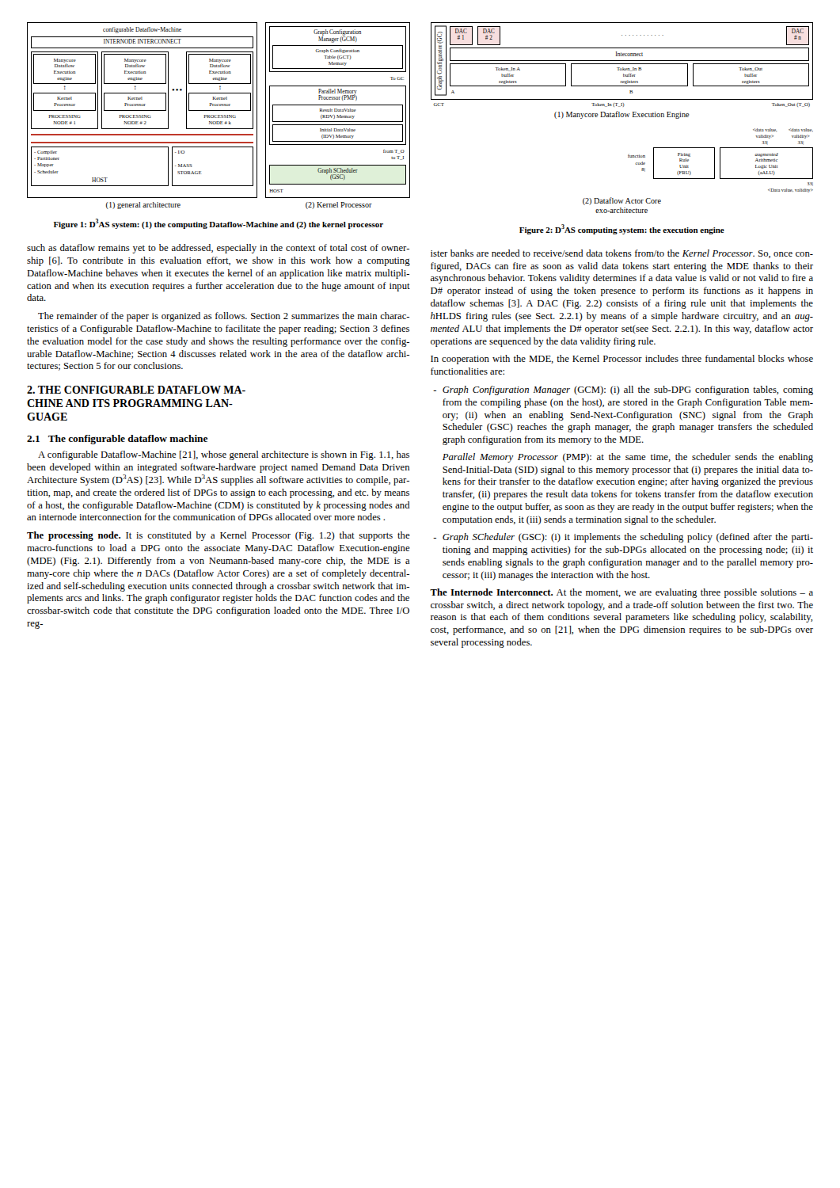configurable Dataflow-Machine
INTERNODE INTERCONNECT
Manycore
Dataflow
Execution
engine
↕
Kernel
Processor
PROCESSING
NODE # 1
Manycore
Dataflow
Execution
engine
↕
Kernel
Processor
PROCESSING
NODE # 2
•••
Manycore
Dataflow
Execution
engine
↕
Kernel
Processor
PROCESSING
NODE # k
- Compiler
- Partitioner
- Mapper
- Scheduler
HOST
- I/O
- MASS
STORAGE
Graph Configuration
Manager (GCM)
Graph Configuration
Table (GCT)
Memory
To GC
Parallel Memory
Processor (PMP)
Result DataValue
(RDV) Memory
Initial DataValue
(IDV) Memory
from T_O
to T_I
Graph SCheduler
(GSC)
HOST
(1) general architecture
(2) Kernel Processor
Figure 1: D3AS system: (1) the computing Dataflow-Machine and (2) the kernel processor
such as dataflow remains yet to be addressed, especially in the context of total cost of ownership [6]. To contribute in this evaluation effort, we show in this work how a computing Dataflow-Machine behaves when it executes the kernel of an application like matrix multiplication and when its execution requires a further acceleration due to the huge amount of input data.
The remainder of the paper is organized as follows. Section 2 summarizes the main characteristics of a Configurable Dataflow-Machine to facilitate the paper reading; Section 3 defines the evaluation model for the case study and shows the resulting performance over the configurable Dataflow-Machine; Section 4 discusses related work in the area of the dataflow architectures; Section 5 for our conclusions.
2. THE CONFIGURABLE DATAFLOW MA-
CHINE AND ITS PROGRAMMING LAN-
GUAGE
2.1 The configurable dataflow machine
A configurable Dataflow-Machine [21], whose general architecture is shown in Fig. 1.1, has been developed within an integrated software-hardware project named Demand Data Driven Architecture System (D3AS) [23]. While D3AS supplies all software activities to compile, partition, map, and create the ordered list of DPGs to assign to each processing, and etc. by means of a host, the configurable Dataflow-Machine (CDM) is constituted by k processing nodes and an internode interconnection for the communication of DPGs allocated over more nodes .
The processing node. It is constituted by a Kernel Processor (Fig. 1.2) that supports the macro-functions to load a DPG onto the associate Many-DAC Dataflow Execution-engine (MDE) (Fig. 2.1). Differently from a von Neumann-based many-core chip, the MDE is a many-core chip where the n DACs (Dataflow Actor Cores) are a set of completely decentralized and self-scheduling execution units connected through a crossbar switch network that implements arcs and links. The graph configurator register holds the DAC function codes and the crossbar-switch code that constitute the DPG configuration loaded onto the MDE. Three I/O reg-
Graph Configurator (GC)
DAC
# 1
DAC
# 2
············
DAC
# n
Inteconnect
Token_In A
buffer
registers
Token_In B
buffer
registers
Token_Out
buffer
registers
AB
GCT Token_In (T_I) Token_Out (T_O)
(1) Manycore Dataflow Execution Engine
<data value,
validity>
33|
<data value,
validity>
33|
function
code
8|
Firing
Rule
Unit
(FRU)
augmented
Arithmetic
Logic Unit
(aALU)
33|
<Data value, validity>
(2) Dataflow Actor Core
exo-architecture
Figure 2: D3AS computing system: the execution engine
ister banks are needed to receive/send data tokens from/to the Kernel Processor. So, once configured, DACs can fire as soon as valid data tokens start entering the MDE thanks to their asynchronous behavior. Tokens validity determines if a data value is valid or not valid to fire a D# operator instead of using the token presence to perform its functions as it happens in dataflow schemas [3]. A DAC (Fig. 2.2) consists of a firing rule unit that implements the h HLDS firing rules (see Sect. 2.2.1) by means of a simple hardware circuitry, and an augmented ALU that implements the D# operator set(see Sect. 2.2.1). In this way, dataflow actor operations are sequenced by the data validity firing rule.
In cooperation with the MDE, the Kernel Processor includes three fundamental blocks whose functionalities are:
Graph Configuration Manager (GCM): (i) all the sub-DPG configuration tables, coming from the compiling phase (on the host), are stored in the Graph Configuration Table memory; (ii) when an enabling Send-Next-Configuration (SNC) signal from the Graph Scheduler (GSC) reaches the graph manager, the graph manager transfers the scheduled graph configuration from its memory to the MDE.
Parallel Memory Processor (PMP): at the same time, the scheduler sends the enabling Send-Initial-Data (SID) signal to this memory processor that (i) prepares the initial data tokens for their transfer to the dataflow execution engine; after having organized the previous transfer, (ii) prepares the result data tokens for tokens transfer from the dataflow execution engine to the output buffer, as soon as they are ready in the output buffer registers; when the computation ends, it (iii) sends a termination signal to the scheduler.
Graph SCheduler (GSC): (i) it implements the scheduling policy (defined after the partitioning and mapping activities) for the sub-DPGs allocated on the processing node; (ii) it sends enabling signals to the graph configuration manager and to the parallel memory processor; it (iii) manages the interaction with the host.
The Internode Interconnect. At the moment, we are evaluating three possible solutions – a crossbar switch, a direct network topology, and a trade-off solution between the first two. The reason is that each of them conditions several parameters like scheduling policy, scalability, cost, performance, and so on [21], when the DPG dimension requires to be sub-DPGs over several processing nodes.